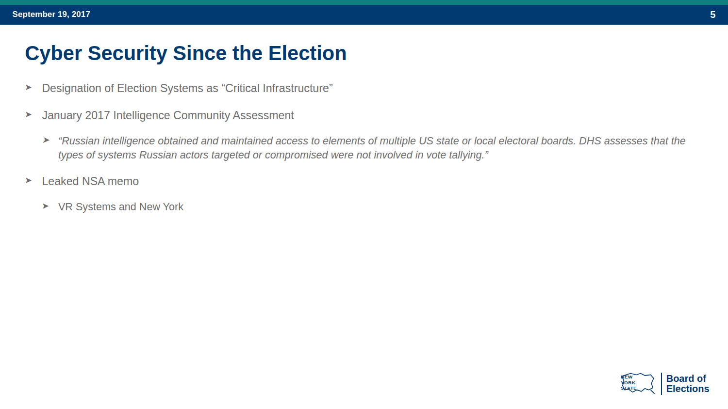September 19, 2017 5
Cyber Security Since the Election
Designation of Election Systems as “Critical Infrastructure”
January 2017 Intelligence Community Assessment
“Russian intelligence obtained and maintained access to elements of multiple US state or local electoral boards. DHS assesses that the types of systems Russian actors targeted or compromised were not involved in vote tallying.”
Leaked NSA memo
VR Systems and New York
NEW
YORK
STATE
Board of
Elections